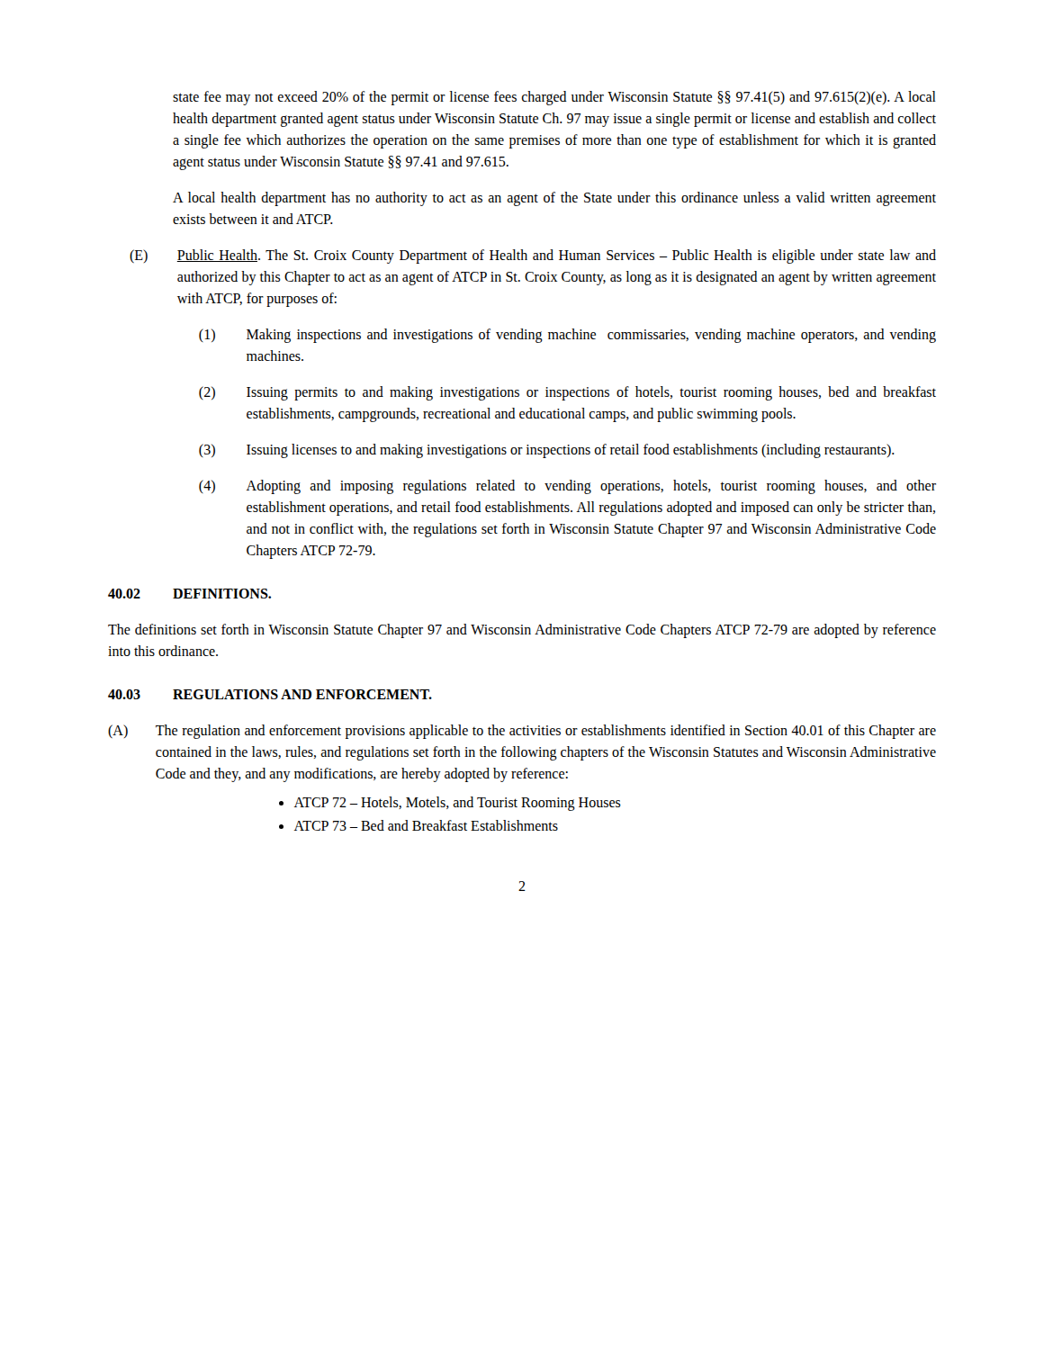state fee may not exceed 20% of the permit or license fees charged under Wisconsin Statute §§ 97.41(5) and 97.615(2)(e). A local health department granted agent status under Wisconsin Statute Ch. 97 may issue a single permit or license and establish and collect a single fee which authorizes the operation on the same premises of more than one type of establishment for which it is granted agent status under Wisconsin Statute §§ 97.41 and 97.615.
A local health department has no authority to act as an agent of the State under this ordinance unless a valid written agreement exists between it and ATCP.
(E)
Public Health. The St. Croix County Department of Health and Human Services – Public Health is eligible under state law and authorized by this Chapter to act as an agent of ATCP in St. Croix County, as long as it is designated an agent by written agreement with ATCP, for purposes of:
(1)
Making inspections and investigations of vending machine commissaries, vending machine operators, and vending machines.
(2)
Issuing permits to and making investigations or inspections of hotels, tourist rooming houses, bed and breakfast establishments, campgrounds, recreational and educational camps, and public swimming pools.
(3)
Issuing licenses to and making investigations or inspections of retail food establishments (including restaurants).
(4)
Adopting and imposing regulations related to vending operations, hotels, tourist rooming houses, and other establishment operations, and retail food establishments. All regulations adopted and imposed can only be stricter than, and not in conflict with, the regulations set forth in Wisconsin Statute Chapter 97 and Wisconsin Administrative Code Chapters ATCP 72-79.
40.02 DEFINITIONS.
The definitions set forth in Wisconsin Statute Chapter 97 and Wisconsin Administrative Code Chapters ATCP 72-79 are adopted by reference into this ordinance.
40.03 REGULATIONS AND ENFORCEMENT.
(A)
The regulation and enforcement provisions applicable to the activities or establishments identified in Section 40.01 of this Chapter are contained in the laws, rules, and regulations set forth in the following chapters of the Wisconsin Statutes and Wisconsin Administrative Code and they, and any modifications, are hereby adopted by reference:
ATCP 72 – Hotels, Motels, and Tourist Rooming Houses
ATCP 73 – Bed and Breakfast Establishments
2